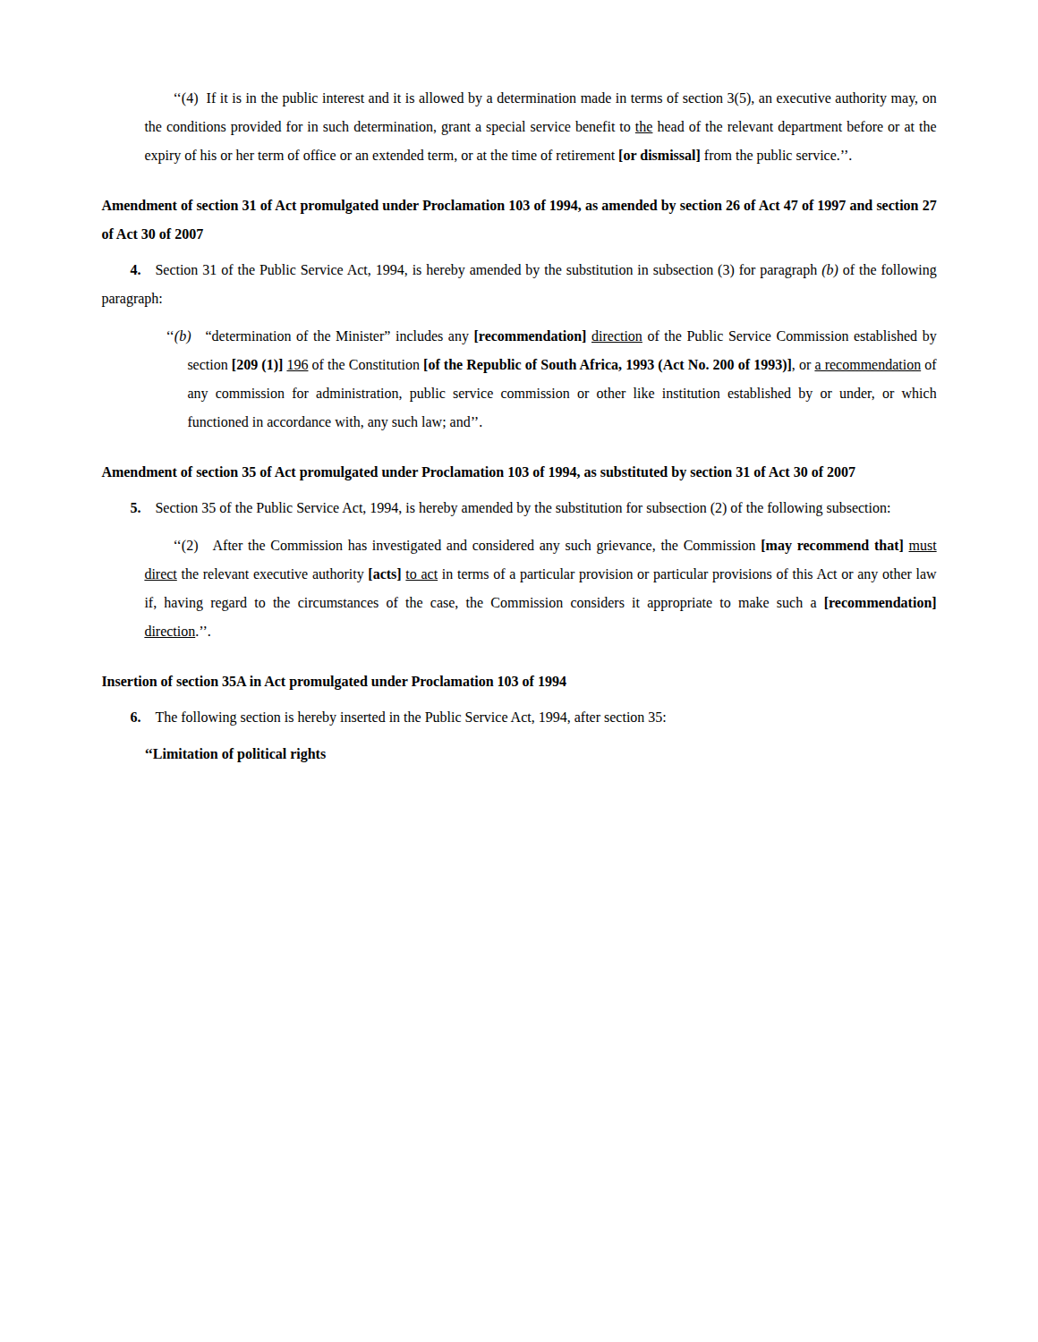‘‘(4) If it is in the public interest and it is allowed by a determination made in terms of section 3(5), an executive authority may, on the conditions provided for in such determination, grant a special service benefit to the head of the relevant department before or at the expiry of his or her term of office or an extended term, or at the time of retirement [or dismissal] from the public service.’’.
Amendment of section 31 of Act promulgated under Proclamation 103 of 1994, as amended by section 26 of Act 47 of 1997 and section 27 of Act 30 of 2007
4. Section 31 of the Public Service Act, 1994, is hereby amended by the substitution in subsection (3) for paragraph (b) of the following paragraph:
‘‘(b) “determination of the Minister” includes any [recommendation] direction of the Public Service Commission established by section [209 (1)] 196 of the Constitution [of the Republic of South Africa, 1993 (Act No. 200 of 1993)], or a recommendation of any commission for administration, public service commission or other like institution established by or under, or which functioned in accordance with, any such law; and’’.
Amendment of section 35 of Act promulgated under Proclamation 103 of 1994, as substituted by section 31 of Act 30 of 2007
5. Section 35 of the Public Service Act, 1994, is hereby amended by the substitution for subsection (2) of the following subsection:
‘‘(2) After the Commission has investigated and considered any such grievance, the Commission [may recommend that] must direct the relevant executive authority [acts] to act in terms of a particular provision or particular provisions of this Act or any other law if, having regard to the circumstances of the case, the Commission considers it appropriate to make such a [recommendation] direction.’’.
Insertion of section 35A in Act promulgated under Proclamation 103 of 1994
6. The following section is hereby inserted in the Public Service Act, 1994, after section 35:
‘‘Limitation of political rights